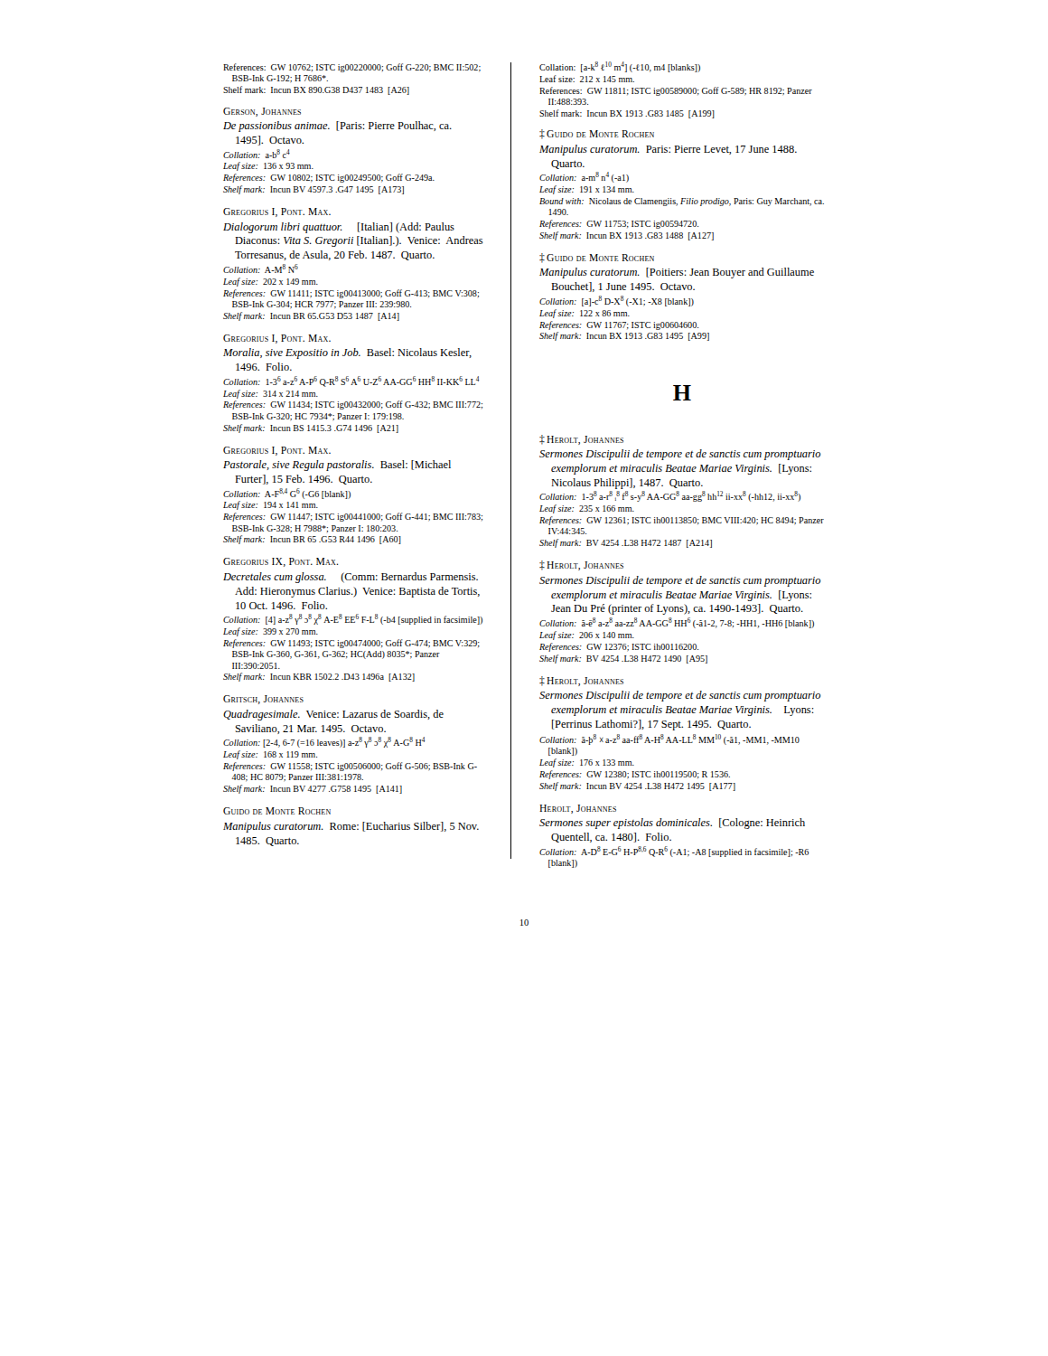References: GW 10762; ISTC ig00220000; Goff G-220; BMC II:502; BSB-Ink G-192; H 7686*.
Shelf mark: Incun BX 890.G38 D437 1483 [A26]
Gerson, Johannes
De passionibus animae. [Paris: Pierre Poulhac, ca. 1495]. Octavo.
Collation: a-b8 c4
Leaf size: 136 x 93 mm.
References: GW 10802; ISTC ig00249500; Goff G-249a.
Shelf mark: Incun BV 4597.3 .G47 1495 [A173]
Gregorius I, Pont. Max.
Dialogorum libri quattuor. [Italian] (Add: Paulus Diaconus: Vita S. Gregorii [Italian].). Venice: Andreas Torresanus, de Asula, 20 Feb. 1487. Quarto.
Collation: A-M8 N6
Leaf size: 202 x 149 mm.
References: GW 11411; ISTC ig00413000; Goff G-413; BMC V:308; BSB-Ink G-304; HCR 7977; Panzer III: 239:980.
Shelf mark: Incun BR 65.G53 D53 1487 [A14]
Gregorius I, Pont. Max.
Moralia, sive Expositio in Job. Basel: Nicolaus Kesler, 1496. Folio.
Collation: 1-36 a-z6 A-P6 Q-R8 S6 A6 U-Z6 AA-GG6 HH8 II-KK6 LL4
Leaf size: 314 x 214 mm.
References: GW 11434; ISTC ig00432000; Goff G-432; BMC III:772; BSB-Ink G-320; HC 7934*; Panzer I: 179:198.
Shelf mark: Incun BS 1415.3 .G74 1496 [A21]
Gregorius I, Pont. Max.
Pastorale, sive Regula pastoralis. Basel: [Michael Furter], 15 Feb. 1496. Quarto.
Collation: A-F8,4 G6 (-G6 [blank])
Leaf size: 194 x 141 mm.
References: GW 11447; ISTC ig00441000; Goff G-441; BMC III:783; BSB-Ink G-328; H 7988*; Panzer I: 180:203.
Shelf mark: Incun BR 65 .G53 R44 1496 [A60]
Gregorius IX, Pont. Max.
Decretales cum glossa. (Comm: Bernardus Parmensis. Add: Hieronymus Clarius.) Venice: Baptista de Tortis, 10 Oct. 1496. Folio.
Collation: [4] a-z8 γ8 ɔ8 χ8 A-E8 EE6 F-L8 (-b4 [supplied in facsimile])
Leaf size: 399 x 270 mm.
References: GW 11493; ISTC ig00474000; Goff G-474; BMC V:329; BSB-Ink G-360, G-361, G-362; HC(Add) 8035*; Panzer III:390:2051.
Shelf mark: Incun KBR 1502.2 .D43 1496a [A132]
Gritsch, Johannes
Quadragesimale. Venice: Lazarus de Soardis, de Saviliano, 21 Mar. 1495. Octavo.
Collation: [2-4, 6-7 (=16 leaves)] a-z8 γ8 ɔ8 χ8 A-G8 H4
Leaf size: 168 x 119 mm.
References: GW 11558; ISTC ig00506000; Goff G-506; BSB-Ink G-408; HC 8079; Panzer III:381:1978.
Shelf mark: Incun BV 4277 .G758 1495 [A141]
Guido de Monte Rochen
Manipulus curatorum. Rome: [Eucharius Silber], 5 Nov. 1485. Quarto.
Collation: [a-k8 ℓ10 m4] (-ℓ10, m4 [blanks])
Leaf size: 212 x 145 mm.
References: GW 11811; ISTC ig00589000; Goff G-589; HR 8192; Panzer II:488:393.
Shelf mark: Incun BX 1913 .G83 1485 [A199]
‡Guido de Monte Rochen
Manipulus curatorum. Paris: Pierre Levet, 17 June 1488. Quarto.
Collation: a-m8 n4 (-a1)
Leaf size: 191 x 134 mm.
Bound with: Nicolaus de Clamengiis, Filio prodigo, Paris: Guy Marchant, ca. 1490.
References: GW 11753; ISTC ig00594720.
Shelf mark: Incun BX 1913 .G83 1488 [A127]
‡Guido de Monte Rochen
Manipulus curatorum. [Poitiers: Jean Bouyer and Guillaume Bouchet], 1 June 1495. Octavo.
Collation: [a]-c8 D-X8 (-X1; -X8 [blank])
Leaf size: 122 x 86 mm.
References: GW 11767; ISTC ig00604600.
Shelf mark: Incun BX 1913 .G83 1495 [A99]
H
‡Herolt, Johannes
Sermones Discipulii de tempore et de sanctis cum promptuario exemplorum et miraculis Beatae Mariae Virginis. [Lyons: Nicolaus Philippi], 1487. Quarto.
Collation: 1-38 a-r8 ᵢ8 f8 s-y8 AA-GG8 aa-gg8 hh12 ii-xx8 (-hh12, ii-xx8)
Leaf size: 235 x 166 mm.
References: GW 12361; ISTC ih00113850; BMC VIII:420; HC 8494; Panzer IV:44:345.
Shelf mark: BV 4254 .L38 H472 1487 [A214]
‡Herolt, Johannes
Sermones Discipulii de tempore et de sanctis cum promptuario exemplorum et miraculis Beatae Mariae Virginis. [Lyons: Jean Du Pré (printer of Lyons), ca. 1490-1493]. Quarto.
Collation: ã-ē8 a-z8 aa-zz8 AA-GG8 HH6 (-ã1-2, 7-8; -HH1, -HH6 [blank])
Leaf size: 206 x 140 mm.
References: GW 12376; ISTC ih00116200.
Shelf mark: BV 4254 .L38 H472 1490 [A95]
‡Herolt, Johannes
Sermones Discipulii de tempore et de sanctis cum promptuario exemplorum et miraculis Beatae Mariae Virginis. Lyons: [Perrinus Lathomi?], 17 Sept. 1495. Quarto.
Collation: ã-þ8 ☓ a-z8 aa-ff8 A-H8 AA-LL8 MM10 (-ã1, -MM1, -MM10 [blank])
Leaf size: 176 x 133 mm.
References: GW 12380; ISTC ih00119500; R 1536.
Shelf mark: Incun BV 4254 .L38 H472 1495 [A177]
Herolt, Johannes
Sermones super epistolas dominicales. [Cologne: Heinrich Quentell, ca. 1480]. Folio.
Collation: A-D8 E-G6 H-P8,6 Q-R6 (-A1; -A8 [supplied in facsimile]; -R6 [blank])
10